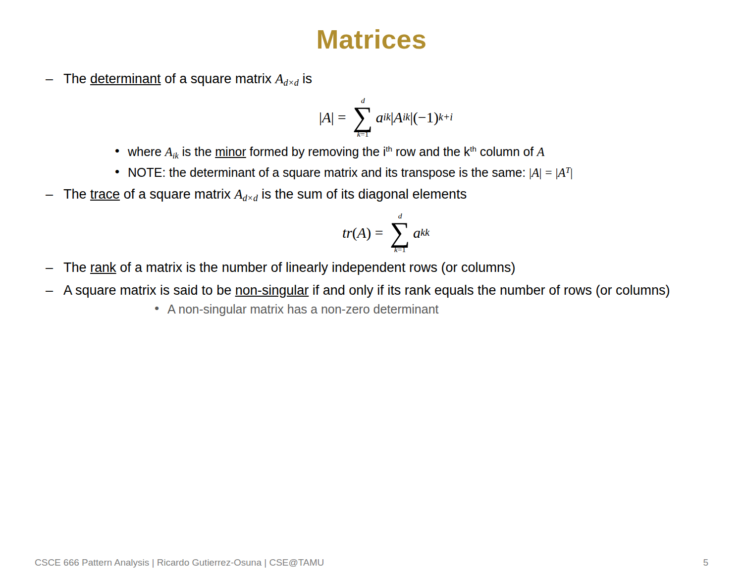Matrices
The determinant of a square matrix Ad×d is
|A| = d ∑ k=1 aik |Aik| (−1) k+i
where Aik is the minor formed by removing the ith row and the kth column of A
NOTE: the determinant of a square matrix and its transpose is the same: |A| = |AT|
The trace of a square matrix Ad×d is the sum of its diagonal elements
tr(A) = d ∑ k=1 akk
The rank of a matrix is the number of linearly independent rows (or columns)
A square matrix is said to be non-singular if and only if its rank equals the number of rows (or columns)
A non-singular matrix has a non-zero determinant
CSCE 666 Pattern Analysis | Ricardo Gutierrez-Osuna | CSE@TAMU 5